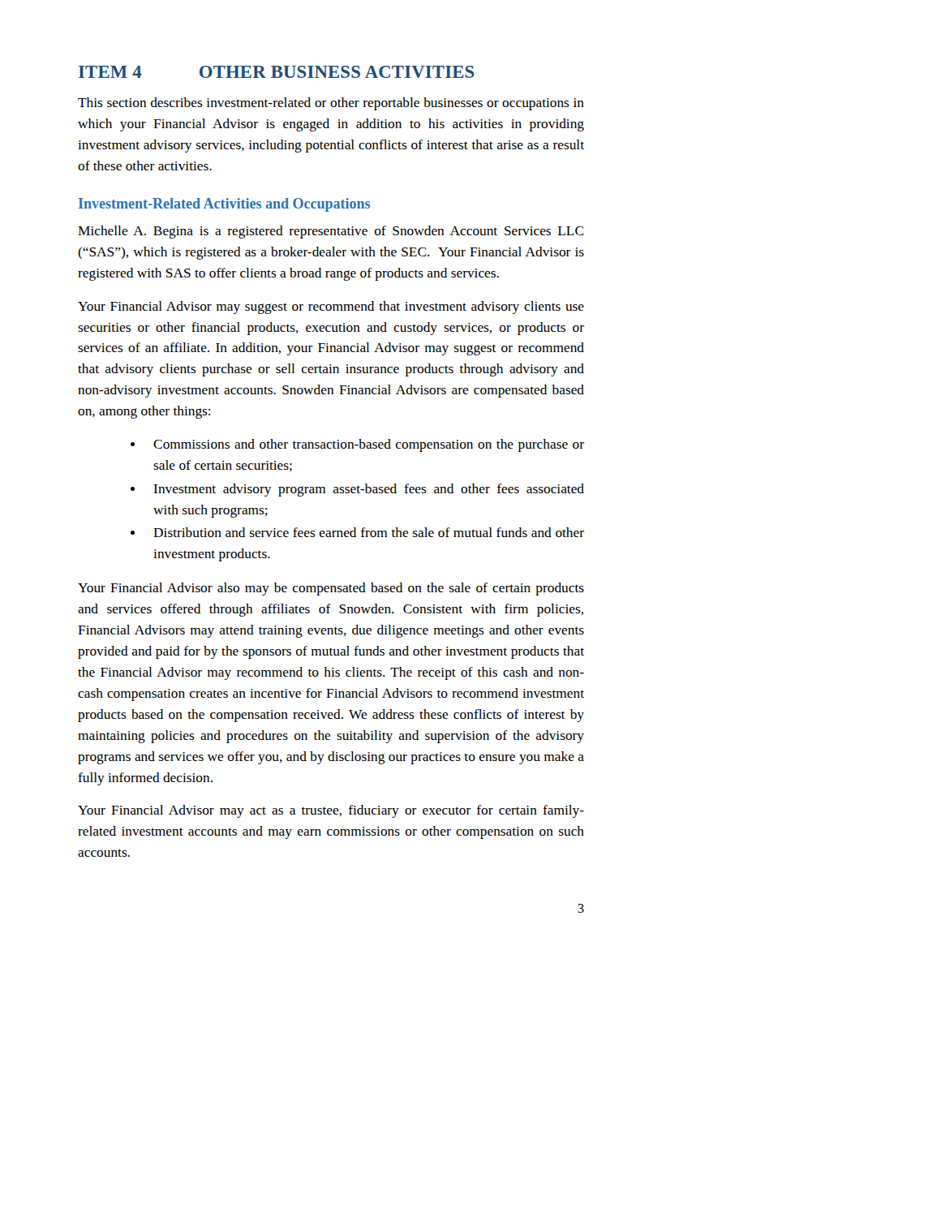ITEM 4 OTHER BUSINESS ACTIVITIES
This section describes investment-related or other reportable businesses or occupations in which your Financial Advisor is engaged in addition to his activities in providing investment advisory services, including potential conflicts of interest that arise as a result of these other activities.
Investment-Related Activities and Occupations
Michelle A. Begina is a registered representative of Snowden Account Services LLC (“SAS”), which is registered as a broker-dealer with the SEC. Your Financial Advisor is registered with SAS to offer clients a broad range of products and services.
Your Financial Advisor may suggest or recommend that investment advisory clients use securities or other financial products, execution and custody services, or products or services of an affiliate. In addition, your Financial Advisor may suggest or recommend that advisory clients purchase or sell certain insurance products through advisory and non-advisory investment accounts. Snowden Financial Advisors are compensated based on, among other things:
Commissions and other transaction-based compensation on the purchase or sale of certain securities;
Investment advisory program asset-based fees and other fees associated with such programs;
Distribution and service fees earned from the sale of mutual funds and other investment products.
Your Financial Advisor also may be compensated based on the sale of certain products and services offered through affiliates of Snowden. Consistent with firm policies, Financial Advisors may attend training events, due diligence meetings and other events provided and paid for by the sponsors of mutual funds and other investment products that the Financial Advisor may recommend to his clients. The receipt of this cash and non-cash compensation creates an incentive for Financial Advisors to recommend investment products based on the compensation received. We address these conflicts of interest by maintaining policies and procedures on the suitability and supervision of the advisory programs and services we offer you, and by disclosing our practices to ensure you make a fully informed decision.
Your Financial Advisor may act as a trustee, fiduciary or executor for certain family-related investment accounts and may earn commissions or other compensation on such accounts.
3